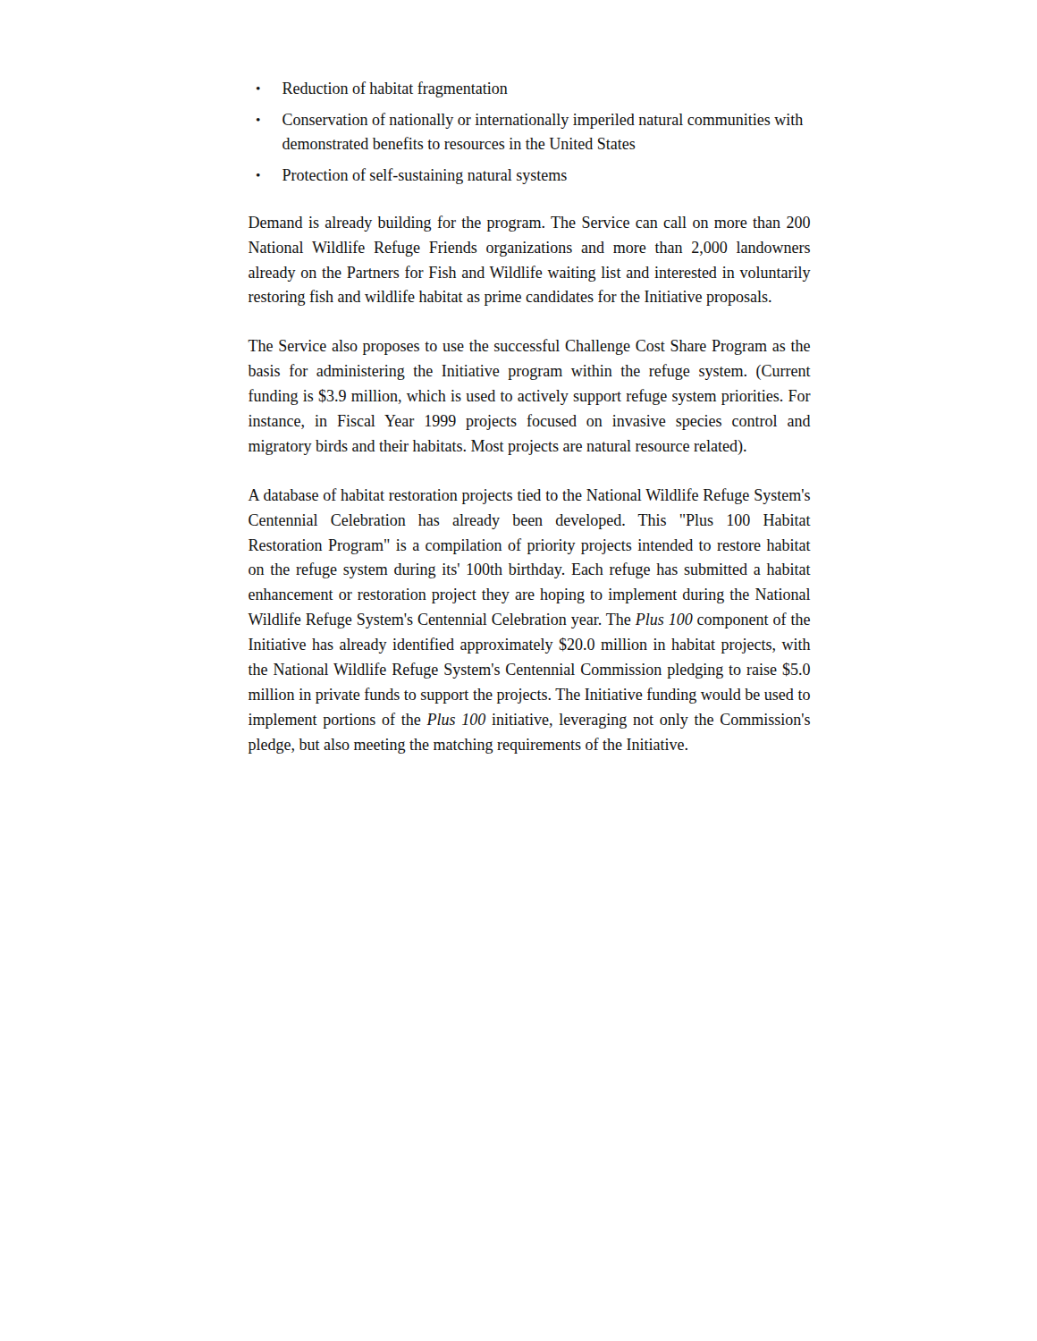Reduction of habitat fragmentation
Conservation of nationally or internationally imperiled natural communities with demonstrated benefits to resources in the United States
Protection of self-sustaining natural systems
Demand is already building for the program. The Service can call on more than 200 National Wildlife Refuge Friends organizations and more than 2,000 landowners already on the Partners for Fish and Wildlife waiting list and interested in voluntarily restoring fish and wildlife habitat as prime candidates for the Initiative proposals.
The Service also proposes to use the successful Challenge Cost Share Program as the basis for administering the Initiative program within the refuge system. (Current funding is $3.9 million, which is used to actively support refuge system priorities. For instance, in Fiscal Year 1999 projects focused on invasive species control and migratory birds and their habitats. Most projects are natural resource related).
A database of habitat restoration projects tied to the National Wildlife Refuge System's Centennial Celebration has already been developed. This "Plus 100 Habitat Restoration Program" is a compilation of priority projects intended to restore habitat on the refuge system during its' 100th birthday. Each refuge has submitted a habitat enhancement or restoration project they are hoping to implement during the National Wildlife Refuge System's Centennial Celebration year. The Plus 100 component of the Initiative has already identified approximately $20.0 million in habitat projects, with the National Wildlife Refuge System's Centennial Commission pledging to raise $5.0 million in private funds to support the projects. The Initiative funding would be used to implement portions of the Plus 100 initiative, leveraging not only the Commission's pledge, but also meeting the matching requirements of the Initiative.